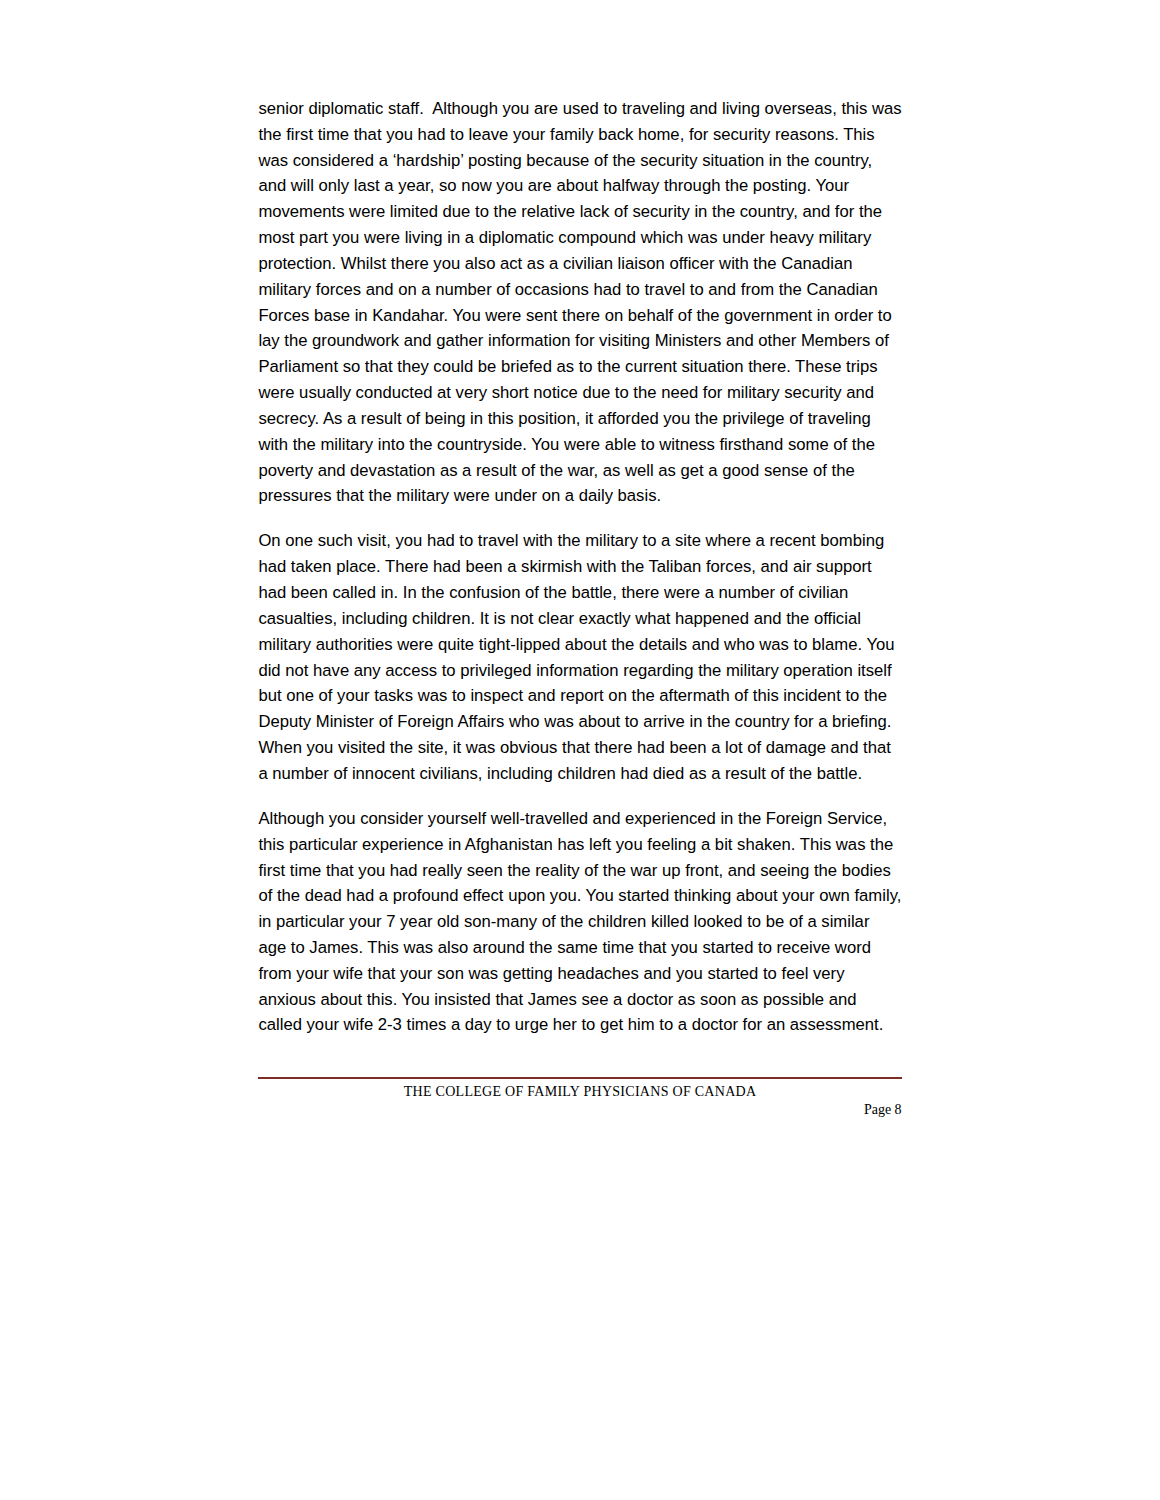senior diplomatic staff. Although you are used to traveling and living overseas, this was the first time that you had to leave your family back home, for security reasons. This was considered a ‘hardship’ posting because of the security situation in the country, and will only last a year, so now you are about halfway through the posting. Your movements were limited due to the relative lack of security in the country, and for the most part you were living in a diplomatic compound which was under heavy military protection. Whilst there you also act as a civilian liaison officer with the Canadian military forces and on a number of occasions had to travel to and from the Canadian Forces base in Kandahar. You were sent there on behalf of the government in order to lay the groundwork and gather information for visiting Ministers and other Members of Parliament so that they could be briefed as to the current situation there. These trips were usually conducted at very short notice due to the need for military security and secrecy. As a result of being in this position, it afforded you the privilege of traveling with the military into the countryside. You were able to witness firsthand some of the poverty and devastation as a result of the war, as well as get a good sense of the pressures that the military were under on a daily basis.
On one such visit, you had to travel with the military to a site where a recent bombing had taken place. There had been a skirmish with the Taliban forces, and air support had been called in. In the confusion of the battle, there were a number of civilian casualties, including children. It is not clear exactly what happened and the official military authorities were quite tight-lipped about the details and who was to blame. You did not have any access to privileged information regarding the military operation itself but one of your tasks was to inspect and report on the aftermath of this incident to the Deputy Minister of Foreign Affairs who was about to arrive in the country for a briefing. When you visited the site, it was obvious that there had been a lot of damage and that a number of innocent civilians, including children had died as a result of the battle.
Although you consider yourself well-travelled and experienced in the Foreign Service, this particular experience in Afghanistan has left you feeling a bit shaken. This was the first time that you had really seen the reality of the war up front, and seeing the bodies of the dead had a profound effect upon you. You started thinking about your own family, in particular your 7 year old son-many of the children killed looked to be of a similar age to James. This was also around the same time that you started to receive word from your wife that your son was getting headaches and you started to feel very anxious about this. You insisted that James see a doctor as soon as possible and called your wife 2-3 times a day to urge her to get him to a doctor for an assessment.
THE COLLEGE OF FAMILY PHYSICIANS OF CANADA
Page 8